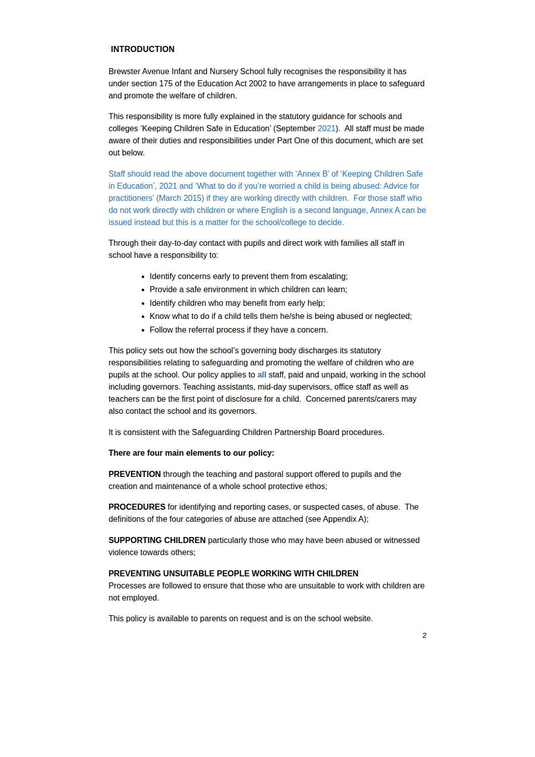INTRODUCTION
Brewster Avenue Infant and Nursery School fully recognises the responsibility it has under section 175 of the Education Act 2002 to have arrangements in place to safeguard and promote the welfare of children.
This responsibility is more fully explained in the statutory guidance for schools and colleges ‘Keeping Children Safe in Education’ (September 2021). All staff must be made aware of their duties and responsibilities under Part One of this document, which are set out below.
Staff should read the above document together with ‘Annex B’ of ‘Keeping Children Safe in Education’, 2021 and ‘What to do if you’re worried a child is being abused: Advice for practitioners’ (March 2015) if they are working directly with children. For those staff who do not work directly with children or where English is a second language, Annex A can be issued instead but this is a matter for the school/college to decide.
Through their day-to-day contact with pupils and direct work with families all staff in school have a responsibility to:
Identify concerns early to prevent them from escalating;
Provide a safe environment in which children can learn;
Identify children who may benefit from early help;
Know what to do if a child tells them he/she is being abused or neglected;
Follow the referral process if they have a concern.
This policy sets out how the school’s governing body discharges its statutory responsibilities relating to safeguarding and promoting the welfare of children who are pupils at the school. Our policy applies to all staff, paid and unpaid, working in the school including governors. Teaching assistants, mid-day supervisors, office staff as well as teachers can be the first point of disclosure for a child. Concerned parents/carers may also contact the school and its governors.
It is consistent with the Safeguarding Children Partnership Board procedures.
There are four main elements to our policy:
PREVENTION through the teaching and pastoral support offered to pupils and the creation and maintenance of a whole school protective ethos;
PROCEDURES for identifying and reporting cases, or suspected cases, of abuse. The definitions of the four categories of abuse are attached (see Appendix A);
SUPPORTING CHILDREN particularly those who may have been abused or witnessed violence towards others;
PREVENTING UNSUITABLE PEOPLE WORKING WITH CHILDREN
Processes are followed to ensure that those who are unsuitable to work with children are not employed.
This policy is available to parents on request and is on the school website.
2